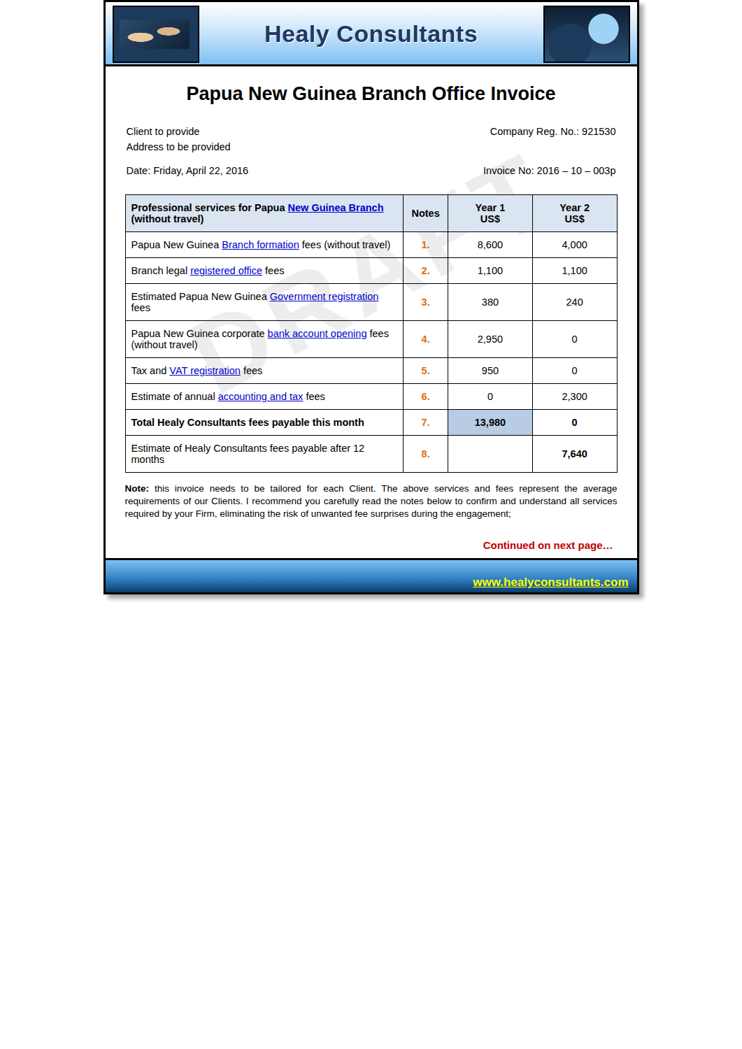Healy Consultants
DRAFT
Papua New Guinea Branch Office Invoice
| Client to provide | Company Reg. No.: 921530 |
| Address to be provided | |
| Date: Friday, April 22, 2016 | Invoice No: 2016 – 10 – 003p |
| Professional services for Papua New Guinea Branch (without travel) | Notes | Year 1 US$ | Year 2 US$ |
| --- | --- | --- | --- |
| Papua New Guinea Branch formation fees (without travel) | 1. | 8,600 | 4,000 |
| Branch legal registered office fees | 2. | 1,100 | 1,100 |
| Estimated Papua New Guinea Government registration fees | 3. | 380 | 240 |
| Papua New Guinea corporate bank account opening fees (without travel) | 4. | 2,950 | 0 |
| Tax and VAT registration fees | 5. | 950 | 0 |
| Estimate of annual accounting and tax fees | 6. | 0 | 2,300 |
| Total Healy Consultants fees payable this month | 7. | 13,980 | 0 |
| Estimate of Healy Consultants fees payable after 12 months | 8. | | 7,640 |
Note: this invoice needs to be tailored for each Client. The above services and fees represent the average requirements of our Clients. I recommend you carefully read the notes below to confirm and understand all services required by your Firm, eliminating the risk of unwanted fee surprises during the engagement;
Continued on next page…
www.healyconsultants.com